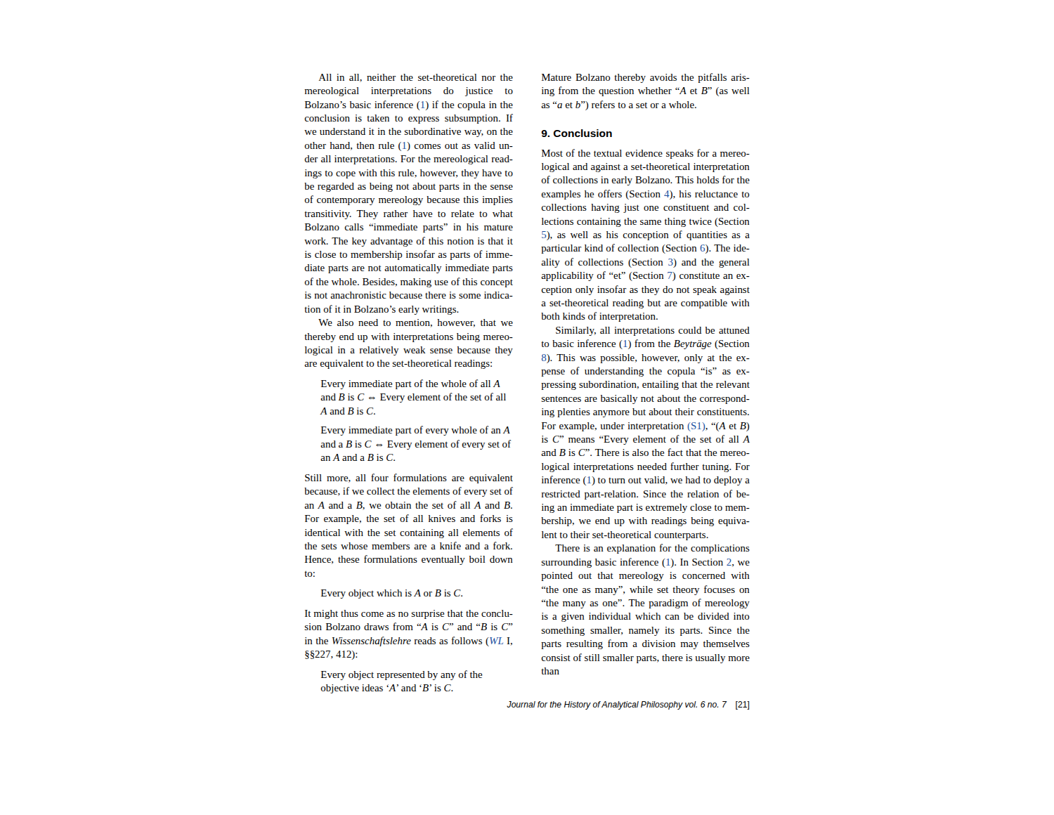All in all, neither the set-theoretical nor the mereological interpretations do justice to Bolzano’s basic inference (1) if the copula in the conclusion is taken to express subsumption. If we understand it in the subordinative way, on the other hand, then rule (1) comes out as valid under all interpretations. For the mereological readings to cope with this rule, however, they have to be regarded as being not about parts in the sense of contemporary mereology because this implies transitivity. They rather have to relate to what Bolzano calls “immediate parts” in his mature work. The key advantage of this notion is that it is close to membership insofar as parts of immediate parts are not automatically immediate parts of the whole. Besides, making use of this concept is not anachronistic because there is some indication of it in Bolzano’s early writings.
We also need to mention, however, that we thereby end up with interpretations being mereological in a relatively weak sense because they are equivalent to the set-theoretical readings:
Every immediate part of the whole of all A and B is C ⇔ Every element of the set of all A and B is C.
Every immediate part of every whole of an A and a B is C ⇔ Every element of every set of an A and a B is C.
Still more, all four formulations are equivalent because, if we collect the elements of every set of an A and a B, we obtain the set of all A and B. For example, the set of all knives and forks is identical with the set containing all elements of the sets whose members are a knife and a fork. Hence, these formulations eventually boil down to:
Every object which is A or B is C.
It might thus come as no surprise that the conclusion Bolzano draws from “A is C” and “B is C” in the Wissenschaftslehre reads as follows (WL I, §§227, 412):
Every object represented by any of the objective ideas ‘A’ and ‘B’ is C.
Mature Bolzano thereby avoids the pitfalls arising from the question whether “A et B” (as well as “a et b”) refers to a set or a whole.
9. Conclusion
Most of the textual evidence speaks for a mereological and against a set-theoretical interpretation of collections in early Bolzano. This holds for the examples he offers (Section 4), his reluctance to collections having just one constituent and collections containing the same thing twice (Section 5), as well as his conception of quantities as a particular kind of collection (Section 6). The ideality of collections (Section 3) and the general applicability of “et” (Section 7) constitute an exception only insofar as they do not speak against a set-theoretical reading but are compatible with both kinds of interpretation.
Similarly, all interpretations could be attuned to basic inference (1) from the Beyträge (Section 8). This was possible, however, only at the expense of understanding the copula “is” as expressing subordination, entailing that the relevant sentences are basically not about the corresponding plenties anymore but about their constituents. For example, under interpretation (S1), “(A et B) is C” means “Every element of the set of all A and B is C”. There is also the fact that the mereological interpretations needed further tuning. For inference (1) to turn out valid, we had to deploy a restricted part-relation. Since the relation of being an immediate part is extremely close to membership, we end up with readings being equivalent to their set-theoretical counterparts.
There is an explanation for the complications surrounding basic inference (1). In Section 2, we pointed out that mereology is concerned with “the one as many”, while set theory focuses on “the many as one”. The paradigm of mereology is a given individual which can be divided into something smaller, namely its parts. Since the parts resulting from a division may themselves consist of still smaller parts, there is usually more than
Journal for the History of Analytical Philosophy vol. 6 no. 7[21]